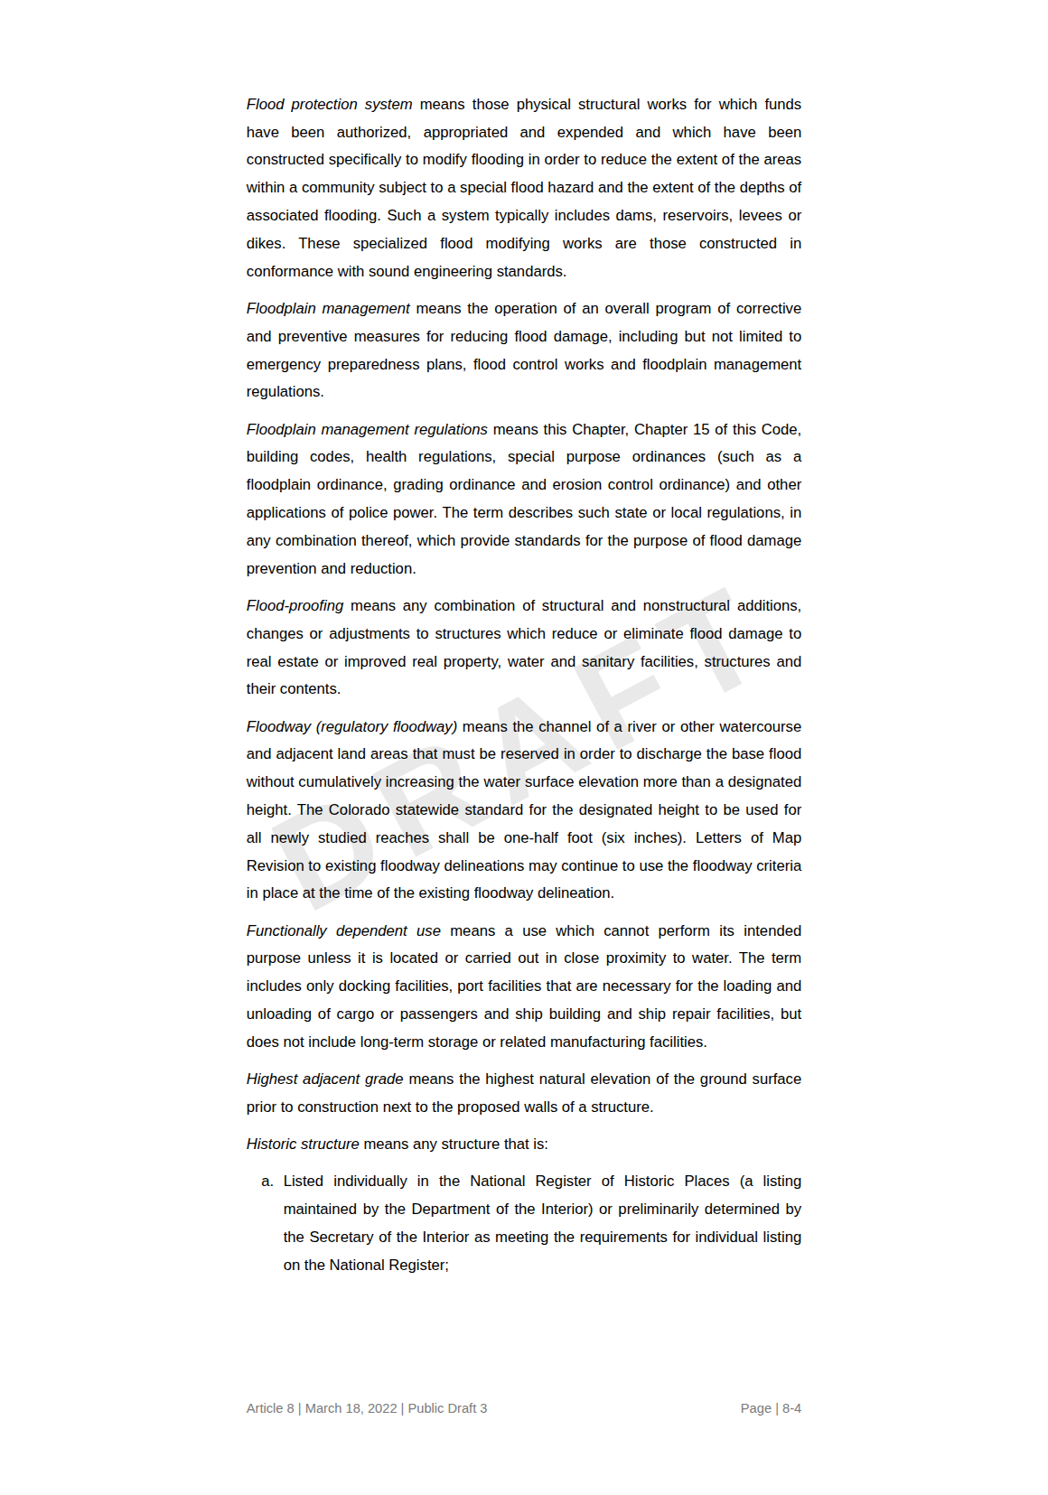DRAFT
Flood protection system means those physical structural works for which funds have been authorized, appropriated and expended and which have been constructed specifically to modify flooding in order to reduce the extent of the areas within a community subject to a special flood hazard and the extent of the depths of associated flooding. Such a system typically includes dams, reservoirs, levees or dikes. These specialized flood modifying works are those constructed in conformance with sound engineering standards.
Floodplain management means the operation of an overall program of corrective and preventive measures for reducing flood damage, including but not limited to emergency preparedness plans, flood control works and floodplain management regulations.
Floodplain management regulations means this Chapter, Chapter 15 of this Code, building codes, health regulations, special purpose ordinances (such as a floodplain ordinance, grading ordinance and erosion control ordinance) and other applications of police power. The term describes such state or local regulations, in any combination thereof, which provide standards for the purpose of flood damage prevention and reduction.
Flood-proofing means any combination of structural and nonstructural additions, changes or adjustments to structures which reduce or eliminate flood damage to real estate or improved real property, water and sanitary facilities, structures and their contents.
Floodway (regulatory floodway) means the channel of a river or other watercourse and adjacent land areas that must be reserved in order to discharge the base flood without cumulatively increasing the water surface elevation more than a designated height. The Colorado statewide standard for the designated height to be used for all newly studied reaches shall be one-half foot (six inches). Letters of Map Revision to existing floodway delineations may continue to use the floodway criteria in place at the time of the existing floodway delineation.
Functionally dependent use means a use which cannot perform its intended purpose unless it is located or carried out in close proximity to water. The term includes only docking facilities, port facilities that are necessary for the loading and unloading of cargo or passengers and ship building and ship repair facilities, but does not include long-term storage or related manufacturing facilities.
Highest adjacent grade means the highest natural elevation of the ground surface prior to construction next to the proposed walls of a structure.
Historic structure means any structure that is:
Listed individually in the National Register of Historic Places (a listing maintained by the Department of the Interior) or preliminarily determined by the Secretary of the Interior as meeting the requirements for individual listing on the National Register;
Article 8 | March 18, 2022 | Public Draft 3
Page | 8-4